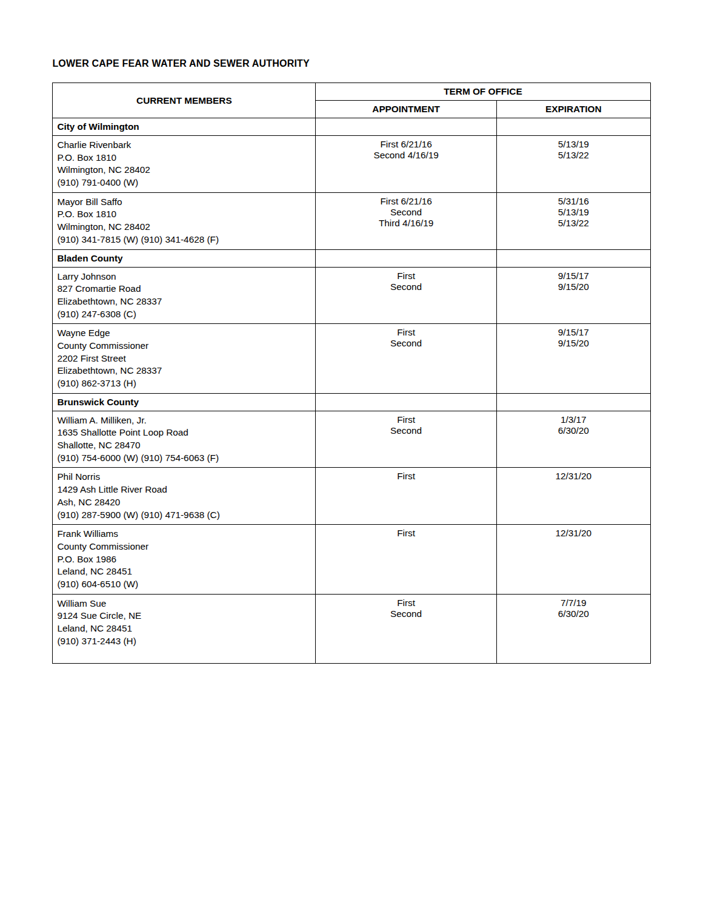LOWER CAPE FEAR WATER AND SEWER AUTHORITY
| CURRENT MEMBERS | TERM OF OFFICE |
| --- | --- |
| APPOINTMENT | EXPIRATION |
| City of Wilmington | | |
| Charlie Rivenbark P.O. Box 1810 Wilmington, NC 28402 (910) 791-0400 (W) | First 6/21/16 Second 4/16/19 | 5/13/19 5/13/22 |
| Mayor Bill Saffo P.O. Box 1810 Wilmington, NC 28402 (910) 341-7815 (W) (910) 341-4628 (F) | First 6/21/16 Second Third 4/16/19 | 5/31/16 5/13/19 5/13/22 |
| Bladen County | | |
| Larry Johnson 827 Cromartie Road Elizabethtown, NC 28337 (910) 247-6308 (C) | First Second | 9/15/17 9/15/20 |
| Wayne Edge County Commissioner 2202 First Street Elizabethtown, NC 28337 (910) 862-3713 (H) | First Second | 9/15/17 9/15/20 |
| Brunswick County | | |
| William A. Milliken, Jr. 1635 Shallotte Point Loop Road Shallotte, NC 28470 (910) 754-6000 (W) (910) 754-6063 (F) | First Second | 1/3/17 6/30/20 |
| Phil Norris 1429 Ash Little River Road Ash, NC 28420 (910) 287-5900 (W) (910) 471-9638 (C) | First | 12/31/20 |
| Frank Williams County Commissioner P.O. Box 1986 Leland, NC 28451 (910) 604-6510 (W) | First | 12/31/20 |
| William Sue 9124 Sue Circle, NE Leland, NC 28451 (910) 371-2443 (H) | First Second | 7/7/19 6/30/20 |